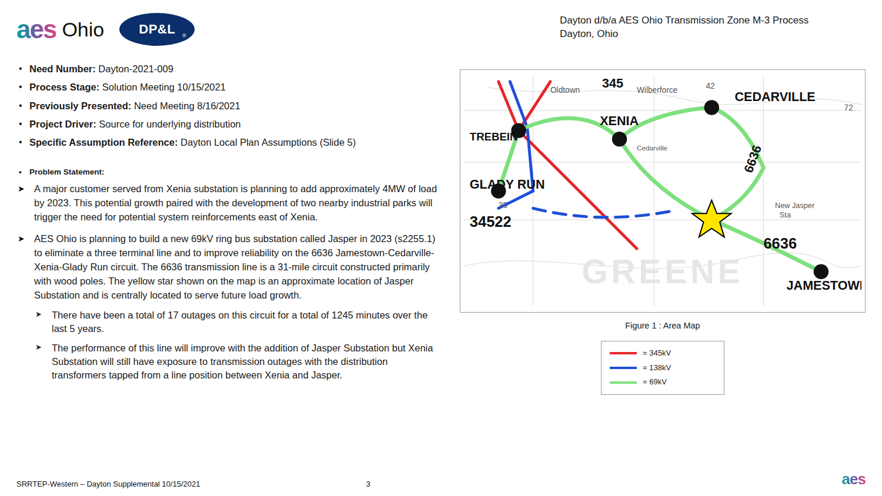aes Ohio
DP&L®
Dayton d/b/a AES Ohio Transmission Zone M-3 Process
Dayton, Ohio
Need Number: Dayton-2021-009
Process Stage: Solution Meeting 10/15/2021
Previously Presented: Need Meeting 8/16/2021
Project Driver: Source for underlying distribution
Specific Assumption Reference: Dayton Local Plan Assumptions (Slide 5)
Problem Statement:
A major customer served from Xenia substation is planning to add approximately 4MW of load by 2023. This potential growth paired with the development of two nearby industrial parks will trigger the need for potential system reinforcements east of Xenia.
AES Ohio is planning to build a new 69kV ring bus substation called Jasper in 2023 (s2255.1) to eliminate a three terminal line and to improve reliability on the 6636 Jamestown-Cedarville-Xenia-Glady Run circuit. The 6636 transmission line is a 31-mile circuit constructed primarily with wood poles. The yellow star shown on the map is an approximate location of Jasper Substation and is centrally located to serve future load growth.
There have been a total of 17 outages on this circuit for a total of 1245 minutes over the last 5 years.
The performance of this line will improve with the addition of Jasper Substation but Xenia Substation will still have exposure to transmission outages with the distribution transformers tapped from a line position between Xenia and Jasper.
GREENE TREBEIN GLADY RUN 34522 XENIA Cedarville CEDARVILLE 72 6636 6636 New Jasper Sta JAMESTOWN Oldtown Wilberforce 345 42 35
Figure 1 : Area Map
= 345kV
= 138kV
= 69kV
SRRTEP-Western – Dayton Supplemental 10/15/2021
3
aes